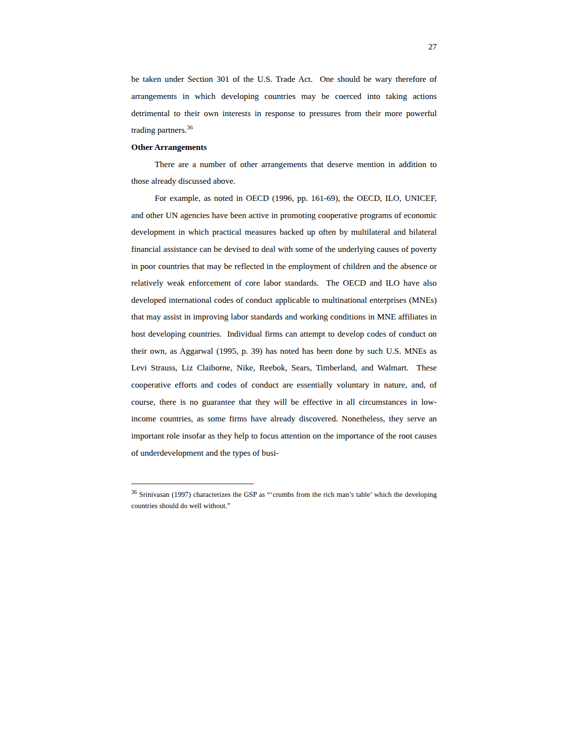27
be taken under Section 301 of the U.S. Trade Act. One should be wary therefore of arrangements in which developing countries may be coerced into taking actions detrimental to their own interests in response to pressures from their more powerful trading partners.36
Other Arrangements
There are a number of other arrangements that deserve mention in addition to those already discussed above.
For example, as noted in OECD (1996, pp. 161-69), the OECD, ILO, UNICEF, and other UN agencies have been active in promoting cooperative programs of economic development in which practical measures backed up often by multilateral and bilateral financial assistance can be devised to deal with some of the underlying causes of poverty in poor countries that may be reflected in the employment of children and the absence or relatively weak enforcement of core labor standards. The OECD and ILO have also developed international codes of conduct applicable to multinational enterprises (MNEs) that may assist in improving labor standards and working conditions in MNE affiliates in host developing countries. Individual firms can attempt to develop codes of conduct on their own, as Aggarwal (1995, p. 39) has noted has been done by such U.S. MNEs as Levi Strauss, Liz Claiborne, Nike, Reebok, Sears, Timberland, and Walmart. These cooperative efforts and codes of conduct are essentially voluntary in nature, and, of course, there is no guarantee that they will be effective in all circumstances in low-income countries, as some firms have already discovered. Nonetheless, they serve an important role insofar as they help to focus attention on the importance of the root causes of underdevelopment and the types of busi-
36 Srinivasan (1997) characterizes the GSP as “‘crumbs from the rich man’s table’ which the developing countries should do well without.”